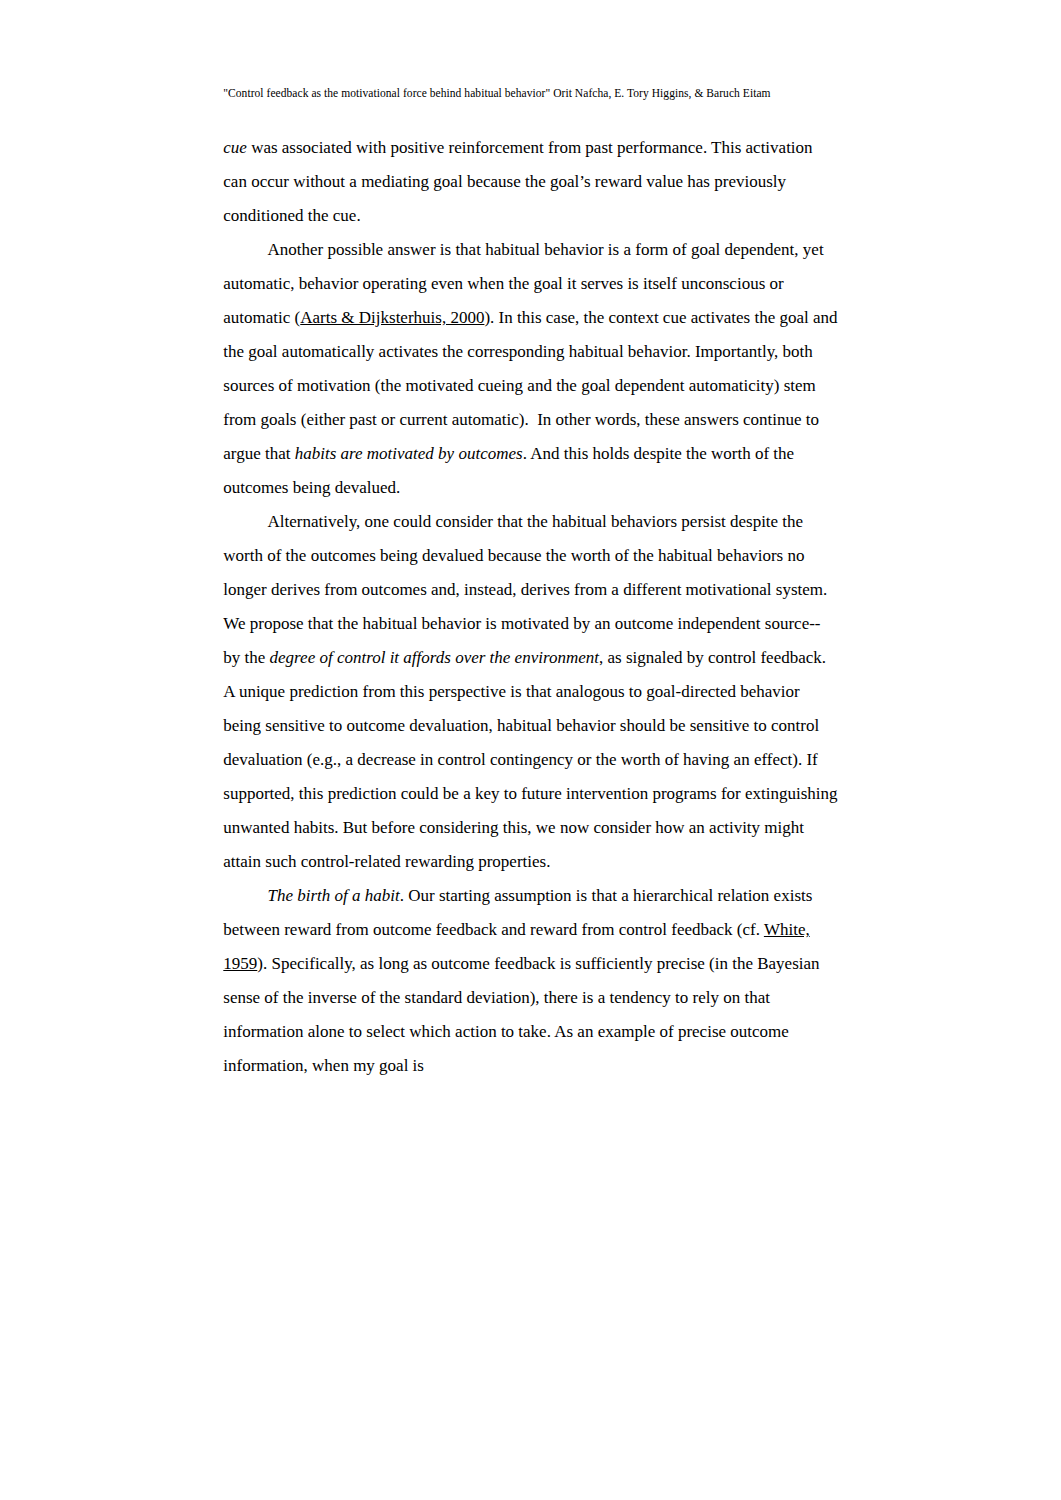"Control feedback as the motivational force behind habitual behavior" Orit Nafcha, E. Tory Higgins, & Baruch Eitam
cue was associated with positive reinforcement from past performance. This activation can occur without a mediating goal because the goal’s reward value has previously conditioned the cue.
Another possible answer is that habitual behavior is a form of goal dependent, yet automatic, behavior operating even when the goal it serves is itself unconscious or automatic (Aarts & Dijksterhuis, 2000). In this case, the context cue activates the goal and the goal automatically activates the corresponding habitual behavior. Importantly, both sources of motivation (the motivated cueing and the goal dependent automaticity) stem from goals (either past or current automatic). In other words, these answers continue to argue that habits are motivated by outcomes. And this holds despite the worth of the outcomes being devalued.
Alternatively, one could consider that the habitual behaviors persist despite the worth of the outcomes being devalued because the worth of the habitual behaviors no longer derives from outcomes and, instead, derives from a different motivational system. We propose that the habitual behavior is motivated by an outcome independent source-- by the degree of control it affords over the environment, as signaled by control feedback. A unique prediction from this perspective is that analogous to goal-directed behavior being sensitive to outcome devaluation, habitual behavior should be sensitive to control devaluation (e.g., a decrease in control contingency or the worth of having an effect). If supported, this prediction could be a key to future intervention programs for extinguishing unwanted habits. But before considering this, we now consider how an activity might attain such control-related rewarding properties.
The birth of a habit. Our starting assumption is that a hierarchical relation exists between reward from outcome feedback and reward from control feedback (cf. White, 1959). Specifically, as long as outcome feedback is sufficiently precise (in the Bayesian sense of the inverse of the standard deviation), there is a tendency to rely on that information alone to select which action to take. As an example of precise outcome information, when my goal is